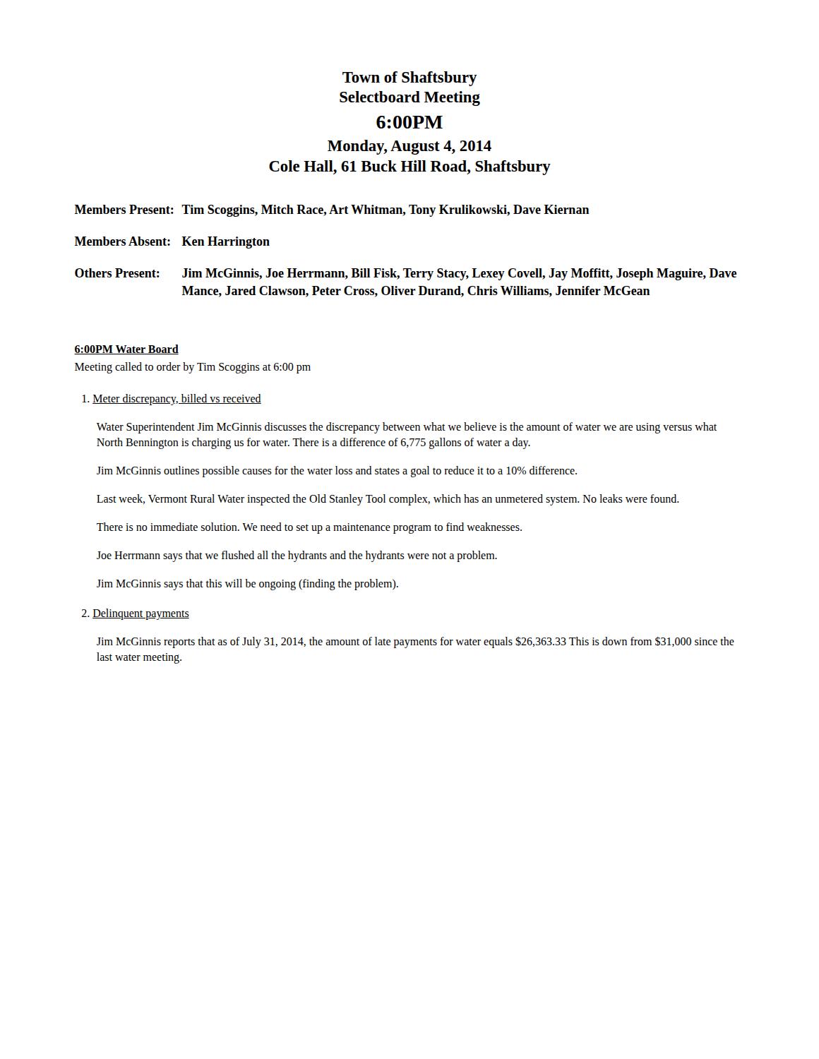Town of Shaftsbury
Selectboard Meeting
6:00PM
Monday, August 4, 2014
Cole Hall, 61 Buck Hill Road, Shaftsbury
| Members Present: | Tim Scoggins, Mitch Race, Art Whitman, Tony Krulikowski, Dave Kiernan |
| Members Absent: | Ken Harrington |
| Others Present: | Jim McGinnis, Joe Herrmann, Bill Fisk, Terry Stacy, Lexey Covell, Jay Moffitt, Joseph Maguire, Dave Mance, Jared Clawson, Peter Cross, Oliver Durand, Chris Williams, Jennifer McGean |
6:00PM Water Board
Meeting called to order by Tim Scoggins at 6:00 pm
Meter discrepancy, billed vs received
Water Superintendent Jim McGinnis discusses the discrepancy between what we believe is the amount of water we are using versus what North Bennington is charging us for water. There is a difference of 6,775 gallons of water a day.
Jim McGinnis outlines possible causes for the water loss and states a goal to reduce it to a 10% difference.
Last week, Vermont Rural Water inspected the Old Stanley Tool complex, which has an unmetered system. No leaks were found.
There is no immediate solution. We need to set up a maintenance program to find weaknesses.
Joe Herrmann says that we flushed all the hydrants and the hydrants were not a problem.
Jim McGinnis says that this will be ongoing (finding the problem).
Delinquent payments
Jim McGinnis reports that as of July 31, 2014, the amount of late payments for water equals $26,363.33 This is down from $31,000 since the last water meeting.